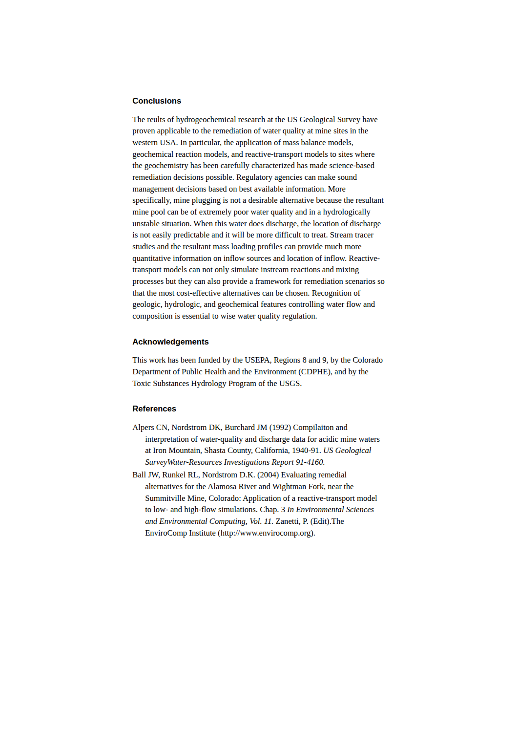Conclusions
The reults of hydrogeochemical research at the US Geological Survey have proven applicable to the remediation of water quality at mine sites in the western USA. In particular, the application of mass balance models, geochemical reaction models, and reactive-transport models to sites where the geochemistry has been carefully characterized has made science-based remediation decisions possible. Regulatory agencies can make sound management decisions based on best available information. More specifically, mine plugging is not a desirable alternative because the resultant mine pool can be of extremely poor water quality and in a hydrologically unstable situation. When this water does discharge, the location of discharge is not easily predictable and it will be more difficult to treat. Stream tracer studies and the resultant mass loading profiles can provide much more quantitative information on inflow sources and location of inflow. Reactive-transport models can not only simulate instream reactions and mixing processes but they can also provide a framework for remediation scenarios so that the most cost-effective alternatives can be chosen. Recognition of geologic, hydrologic, and geochemical features controlling water flow and composition is essential to wise water quality regulation.
Acknowledgements
This work has been funded by the USEPA, Regions 8 and 9, by the Colorado Department of Public Health and the Environment (CDPHE), and by the Toxic Substances Hydrology Program of the USGS.
References
Alpers CN, Nordstrom DK, Burchard JM (1992) Compilaiton and interpretation of water-quality and discharge data for acidic mine waters at Iron Mountain, Shasta County, California, 1940-91. US Geological SurveyWater-Resources Investigations Report 91-4160.
Ball JW, Runkel RL, Nordstrom D.K. (2004) Evaluating remedial alternatives for the Alamosa River and Wightman Fork, near the Summitville Mine, Colorado: Application of a reactive-transport model to low- and high-flow simulations. Chap. 3 In Environmental Sciences and Environmental Computing, Vol. 11. Zanetti, P. (Edit).The EnviroComp Institute (http://www.envirocomp.org).